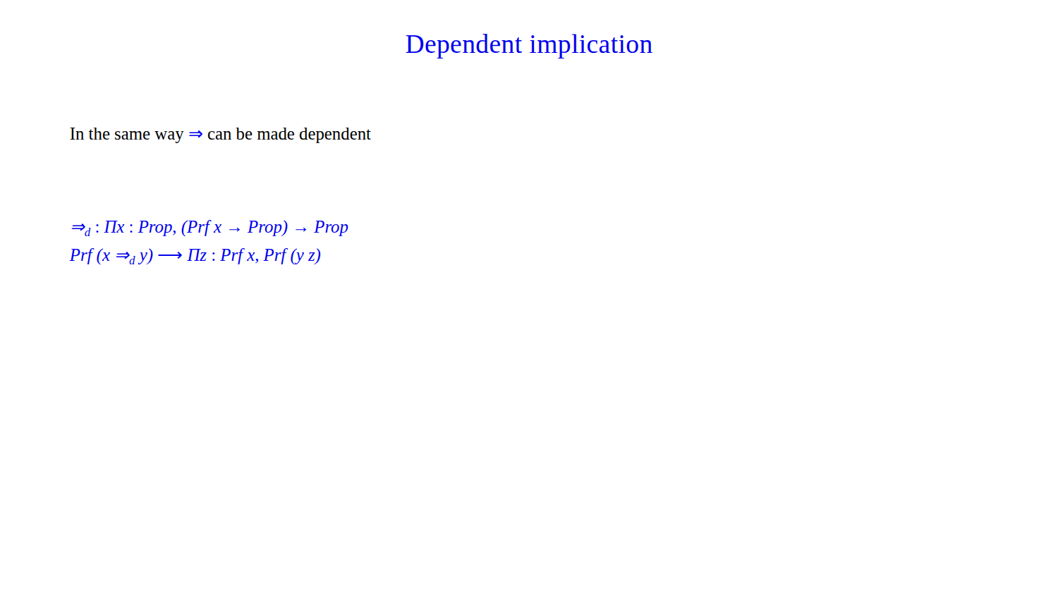Dependent implication
In the same way ⇒ can be made dependent
⇒d : Πx : Prop, (Prf x → Prop) → Prop
Prf (x ⇒d y) ⟶ Πz : Prf x, Prf (y z)